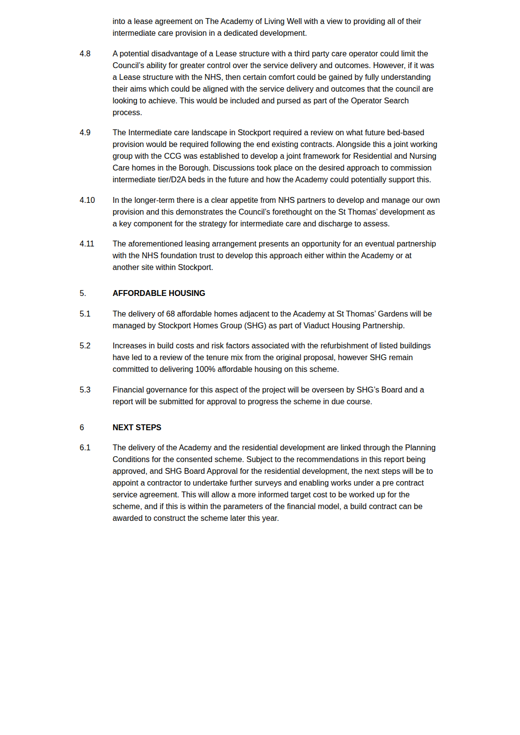into a lease agreement on The Academy of Living Well with a view to providing all of their intermediate care provision in a dedicated development.
4.8
A potential disadvantage of a Lease structure with a third party care operator could limit the Council’s ability for greater control over the service delivery and outcomes. However, if it was a Lease structure with the NHS, then certain comfort could be gained by fully understanding their aims which could be aligned with the service delivery and outcomes that the council are looking to achieve. This would be included and pursed as part of the Operator Search process.
4.9
The Intermediate care landscape in Stockport required a review on what future bed-based provision would be required following the end existing contracts. Alongside this a joint working group with the CCG was established to develop a joint framework for Residential and Nursing Care homes in the Borough. Discussions took place on the desired approach to commission intermediate tier/D2A beds in the future and how the Academy could potentially support this.
4.10
In the longer-term there is a clear appetite from NHS partners to develop and manage our own provision and this demonstrates the Council’s forethought on the St Thomas’ development as a key component for the strategy for intermediate care and discharge to assess.
4.11
The aforementioned leasing arrangement presents an opportunity for an eventual partnership with the NHS foundation trust to develop this approach either within the Academy or at another site within Stockport.
5. AFFORDABLE HOUSING
5.1
The delivery of 68 affordable homes adjacent to the Academy at St Thomas’ Gardens will be managed by Stockport Homes Group (SHG) as part of Viaduct Housing Partnership.
5.2
Increases in build costs and risk factors associated with the refurbishment of listed buildings have led to a review of the tenure mix from the original proposal, however SHG remain committed to delivering 100% affordable housing on this scheme.
5.3
Financial governance for this aspect of the project will be overseen by SHG’s Board and a report will be submitted for approval to progress the scheme in due course.
6 NEXT STEPS
6.1
The delivery of the Academy and the residential development are linked through the Planning Conditions for the consented scheme. Subject to the recommendations in this report being approved, and SHG Board Approval for the residential development, the next steps will be to appoint a contractor to undertake further surveys and enabling works under a pre contract service agreement. This will allow a more informed target cost to be worked up for the scheme, and if this is within the parameters of the financial model, a build contract can be awarded to construct the scheme later this year.